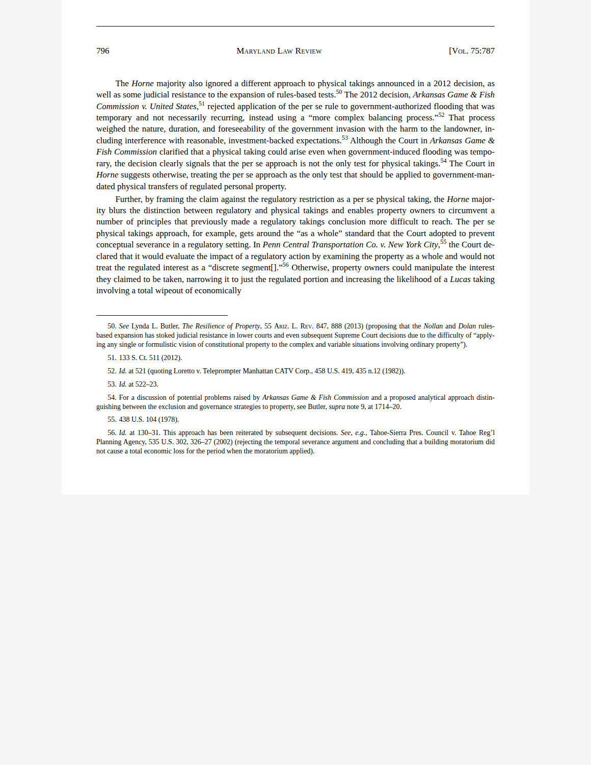796 Maryland Law Review [Vol. 75:787
The Horne majority also ignored a different approach to physical takings announced in a 2012 decision, as well as some judicial resistance to the expansion of rules-based tests.50 The 2012 decision, Arkansas Game & Fish Commission v. United States,51 rejected application of the per se rule to government-authorized flooding that was temporary and not necessarily recurring, instead using a “more complex balancing process.”52 That process weighed the nature, duration, and foreseeability of the government invasion with the harm to the landowner, including interference with reasonable, investment-backed expectations.53 Although the Court in Arkansas Game & Fish Commission clarified that a physical taking could arise even when government-induced flooding was temporary, the decision clearly signals that the per se approach is not the only test for physical takings.54 The Court in Horne suggests otherwise, treating the per se approach as the only test that should be applied to government-mandated physical transfers of regulated personal property.
Further, by framing the claim against the regulatory restriction as a per se physical taking, the Horne majority blurs the distinction between regulatory and physical takings and enables property owners to circumvent a number of principles that previously made a regulatory takings conclusion more difficult to reach. The per se physical takings approach, for example, gets around the “as a whole” standard that the Court adopted to prevent conceptual severance in a regulatory setting. In Penn Central Transportation Co. v. New York City,55 the Court declared that it would evaluate the impact of a regulatory action by examining the property as a whole and would not treat the regulated interest as a “discrete segment[].”56 Otherwise, property owners could manipulate the interest they claimed to be taken, narrowing it to just the regulated portion and increasing the likelihood of a Lucas taking involving a total wipeout of economically
50. See Lynda L. Butler, The Resilience of Property, 55 Ariz. L. Rev. 847, 888 (2013) (proposing that the Nollan and Dolan rules-based expansion has stoked judicial resistance in lower courts and even subsequent Supreme Court decisions due to the difficulty of “applying any single or formulistic vision of constitutional property to the complex and variable situations involving ordinary property”).
51. 133 S. Ct. 511 (2012).
52. Id. at 521 (quoting Loretto v. Teleprompter Manhattan CATV Corp., 458 U.S. 419, 435 n.12 (1982)).
53. Id. at 522–23.
54. For a discussion of potential problems raised by Arkansas Game & Fish Commission and a proposed analytical approach distinguishing between the exclusion and governance strategies to property, see Butler, supra note 9, at 1714–20.
55. 438 U.S. 104 (1978).
56. Id. at 130–31. This approach has been reiterated by subsequent decisions. See, e.g., Tahoe-Sierra Pres. Council v. Tahoe Reg’l Planning Agency, 535 U.S. 302, 326–27 (2002) (rejecting the temporal severance argument and concluding that a building moratorium did not cause a total economic loss for the period when the moratorium applied).